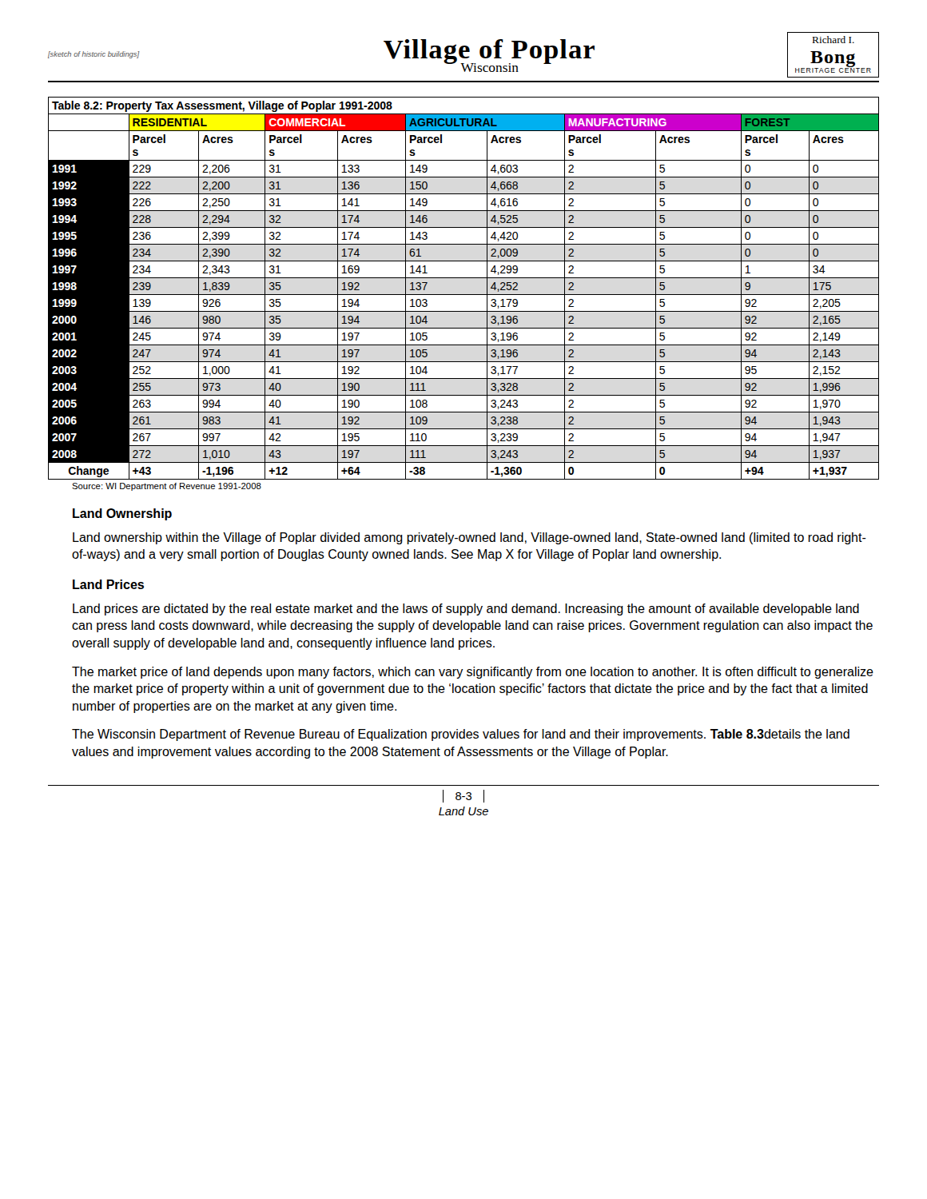[sketch of historic buildings]
Village of Poplar
Wisconsin
Richard I.
Bong
HERITAGE CENTER
Table 8.2: Property Tax Assessment, Village of Poplar 1991-2008
| | RESIDENTIAL | COMMERCIAL | AGRICULTURAL | MANUFACTURING | FOREST |
| | Parcel s | Acres | Parcel s | Acres | Parcel s | Acres | Parcel s | Acres | Parcel s | Acres |
| 1991 | 229 | 2,206 | 31 | 133 | 149 | 4,603 | 2 | 5 | 0 | 0 |
| 1992 | 222 | 2,200 | 31 | 136 | 150 | 4,668 | 2 | 5 | 0 | 0 |
| 1993 | 226 | 2,250 | 31 | 141 | 149 | 4,616 | 2 | 5 | 0 | 0 |
| 1994 | 228 | 2,294 | 32 | 174 | 146 | 4,525 | 2 | 5 | 0 | 0 |
| 1995 | 236 | 2,399 | 32 | 174 | 143 | 4,420 | 2 | 5 | 0 | 0 |
| 1996 | 234 | 2,390 | 32 | 174 | 61 | 2,009 | 2 | 5 | 0 | 0 |
| 1997 | 234 | 2,343 | 31 | 169 | 141 | 4,299 | 2 | 5 | 1 | 34 |
| 1998 | 239 | 1,839 | 35 | 192 | 137 | 4,252 | 2 | 5 | 9 | 175 |
| 1999 | 139 | 926 | 35 | 194 | 103 | 3,179 | 2 | 5 | 92 | 2,205 |
| 2000 | 146 | 980 | 35 | 194 | 104 | 3,196 | 2 | 5 | 92 | 2,165 |
| 2001 | 245 | 974 | 39 | 197 | 105 | 3,196 | 2 | 5 | 92 | 2,149 |
| 2002 | 247 | 974 | 41 | 197 | 105 | 3,196 | 2 | 5 | 94 | 2,143 |
| 2003 | 252 | 1,000 | 41 | 192 | 104 | 3,177 | 2 | 5 | 95 | 2,152 |
| 2004 | 255 | 973 | 40 | 190 | 111 | 3,328 | 2 | 5 | 92 | 1,996 |
| 2005 | 263 | 994 | 40 | 190 | 108 | 3,243 | 2 | 5 | 92 | 1,970 |
| 2006 | 261 | 983 | 41 | 192 | 109 | 3,238 | 2 | 5 | 94 | 1,943 |
| 2007 | 267 | 997 | 42 | 195 | 110 | 3,239 | 2 | 5 | 94 | 1,947 |
| 2008 | 272 | 1,010 | 43 | 197 | 111 | 3,243 | 2 | 5 | 94 | 1,937 |
| Change | +43 | -1,196 | +12 | +64 | -38 | -1,360 | 0 | 0 | +94 | +1,937 |
Source: WI Department of Revenue 1991-2008
Land Ownership
Land ownership within the Village of Poplar divided among privately-owned land, Village-owned land, State-owned land (limited to road right-of-ways) and a very small portion of Douglas County owned lands. See Map X for Village of Poplar land ownership.
Land Prices
Land prices are dictated by the real estate market and the laws of supply and demand. Increasing the amount of available developable land can press land costs downward, while decreasing the supply of developable land can raise prices. Government regulation can also impact the overall supply of developable land and, consequently influence land prices.
The market price of land depends upon many factors, which can vary significantly from one location to another. It is often difficult to generalize the market price of property within a unit of government due to the ‘location specific’ factors that dictate the price and by the fact that a limited number of properties are on the market at any given time.
The Wisconsin Department of Revenue Bureau of Equalization provides values for land and their improvements. Table 8.3details the land values and improvement values according to the 2008 Statement of Assessments or the Village of Poplar.
8-3
Land Use